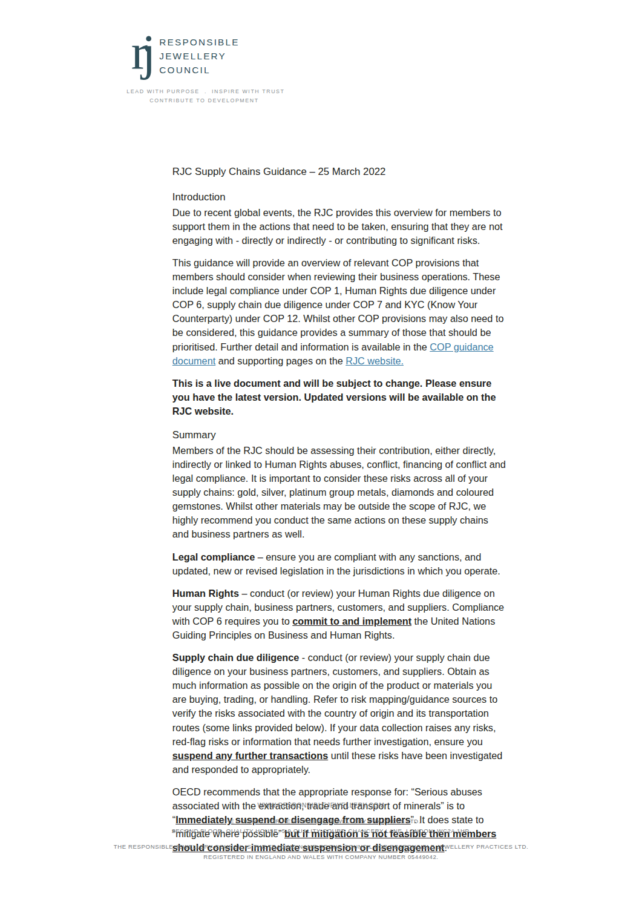rj
Responsible
Jewellery
Council
Lead with purpose . Inspire with trust Contribute to development
RJC Supply Chains Guidance – 25 March 2022
Introduction
Due to recent global events, the RJC provides this overview for members to support them in the actions that need to be taken, ensuring that they are not engaging with - directly or indirectly - or contributing to significant risks.
This guidance will provide an overview of relevant COP provisions that members should consider when reviewing their business operations. These include legal compliance under COP 1, Human Rights due diligence under COP 6, supply chain due diligence under COP 7 and KYC (Know Your Counterparty) under COP 12. Whilst other COP provisions may also need to be considered, this guidance provides a summary of those that should be prioritised. Further detail and information is available in the COP guidance document and supporting pages on the RJC website.
This is a live document and will be subject to change. Please ensure you have the latest version. Updated versions will be available on the RJC website.
Summary
Members of the RJC should be assessing their contribution, either directly, indirectly or linked to Human Rights abuses, conflict, financing of conflict and legal compliance. It is important to consider these risks across all of your supply chains: gold, silver, platinum group metals, diamonds and coloured gemstones. Whilst other materials may be outside the scope of RJC, we highly recommend you conduct the same actions on these supply chains and business partners as well.
Legal compliance – ensure you are compliant with any sanctions, and updated, new or revised legislation in the jurisdictions in which you operate.
Human Rights – conduct (or review) your Human Rights due diligence on your supply chain, business partners, customers, and suppliers. Compliance with COP 6 requires you to commit to and implement the United Nations Guiding Principles on Business and Human Rights.
Supply chain due diligence - conduct (or review) your supply chain due diligence on your business partners, customers, and suppliers. Obtain as much information as possible on the origin of the product or materials you are buying, trading, or handling. Refer to risk mapping/guidance sources to verify the risks associated with the country of origin and its transportation routes (some links provided below). If your data collection raises any risks, red-flag risks or information that needs further investigation, ensure you suspend any further transactions until these risks have been investigated and responded to appropriately.
OECD recommends that the appropriate response for: “Serious abuses associated with the extraction, trade and transport of minerals” is to “Immediately suspend or disengage from suppliers”. It does state to “mitigate where possible” but if mitigation is not feasible then members should consider immediate suspension or disengagement.
WWW.RESPONSIBLEJEWELLERY.COM
THE COUNCIL FOR RESPONSIBLE JEWELLERY PRACTICES LTD.
SECOND FLOOR, QUALITY HOUSE, 5-9 QUALITY COURT, CHANCERY LANE, LONDON, WC2A 1HP.
THE RESPONSIBLE JEWELLERY COUNCIL IS THE TRADING NAME OF THE COUNCIL FOR RESPONSIBLE JEWELLERY PRACTICES LTD.
REGISTERED IN ENGLAND AND WALES WITH COMPANY NUMBER 05449042.